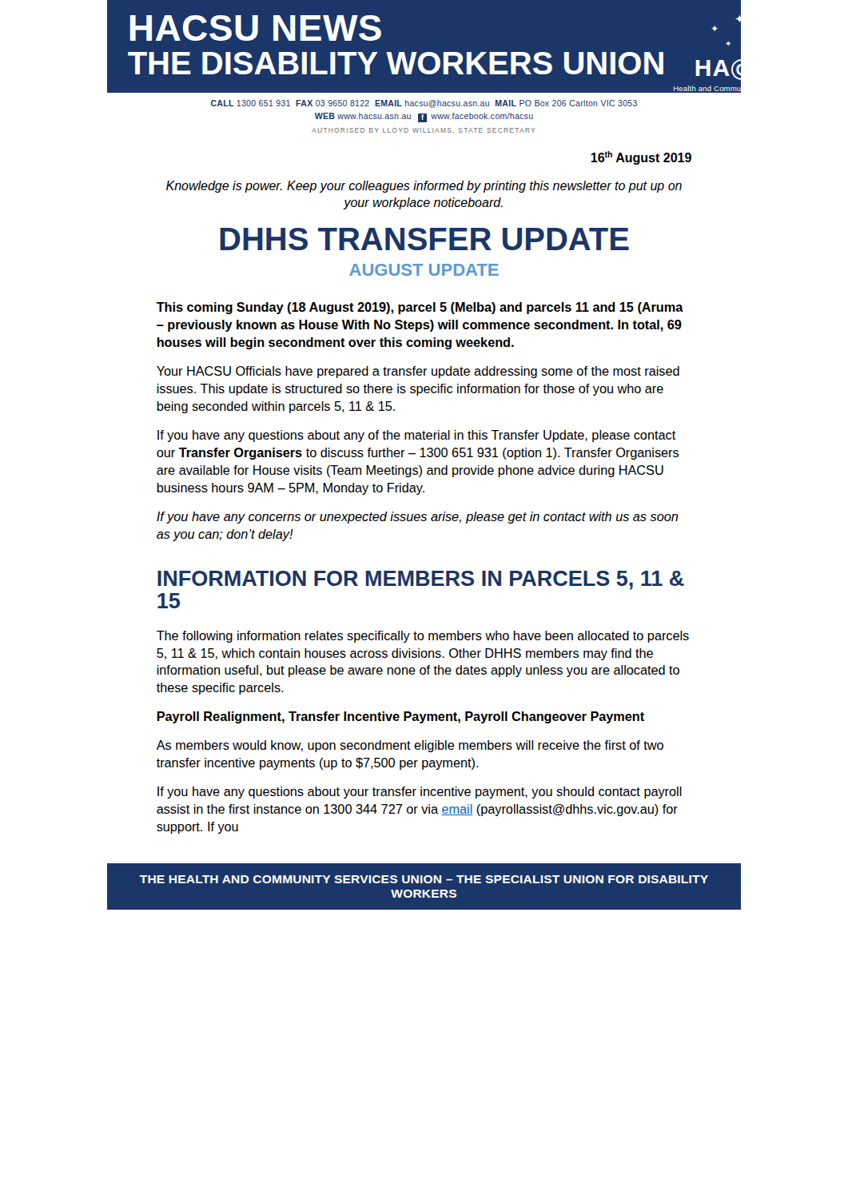HACSU NEWS
THE DISABILITY WORKERS UNION
✦ ✦ ✦ ✦ ✦
HACSU
Health and Community Services Union
CALL 1300 651 931 FAX 03 9650 8122 EMAIL hacsu@hacsu.asn.au MAIL PO Box 206 Carlton VIC 3053
WEB www.hacsu.asn.au f www.facebook.com/hacsu
AUTHORISED BY LLOYD WILLIAMS, STATE SECRETARY
16th August 2019
Knowledge is power. Keep your colleagues informed by printing this newsletter to put up on your workplace noticeboard.
DHHS Transfer Update
August Update
This coming Sunday (18 August 2019), parcel 5 (Melba) and parcels 11 and 15 (Aruma – previously known as House With No Steps) will commence secondment. In total, 69 houses will begin secondment over this coming weekend.
Your HACSU Officials have prepared a transfer update addressing some of the most raised issues. This update is structured so there is specific information for those of you who are being seconded within parcels 5, 11 & 15.
If you have any questions about any of the material in this Transfer Update, please contact our Transfer Organisers to discuss further – 1300 651 931 (option 1). Transfer Organisers are available for House visits (Team Meetings) and provide phone advice during HACSU business hours 9AM – 5PM, Monday to Friday.
If you have any concerns or unexpected issues arise, please get in contact with us as soon as you can; don’t delay!
Information for members in parcels 5, 11 & 15
The following information relates specifically to members who have been allocated to parcels 5, 11 & 15, which contain houses across divisions. Other DHHS members may find the information useful, but please be aware none of the dates apply unless you are allocated to these specific parcels.
Payroll Realignment, Transfer Incentive Payment, Payroll Changeover Payment
As members would know, upon secondment eligible members will receive the first of two transfer incentive payments (up to $7,500 per payment).
If you have any questions about your transfer incentive payment, you should contact payroll assist in the first instance on 1300 344 727 or via email (payrollassist@dhhs.vic.gov.au) for support. If you
The Health and Community Services Union – The Specialist Union for Disability Workers